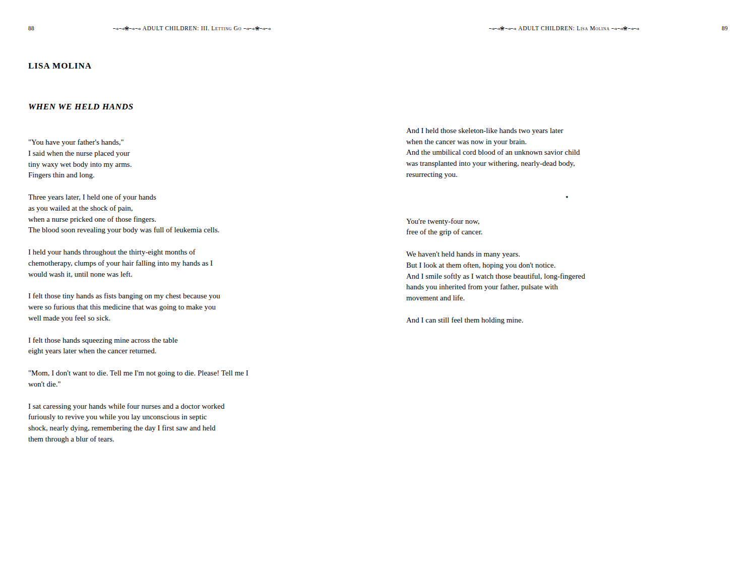88 ⤍⤍❀⤍⤍ Adult Children: III. Letting Go ⤍⤍❀⤍⤍
LISA MOLINA
WHEN WE HELD HANDS
"You have your father's hands,"
I said when the nurse placed your
tiny waxy wet body into my arms.
Fingers thin and long.
Three years later, I held one of your hands
as you wailed at the shock of pain,
when a nurse pricked one of those fingers.
The blood soon revealing your body was full of leukemia cells.
I held your hands throughout the thirty-eight months of
chemotherapy, clumps of your hair falling into my hands as I
would wash it, until none was left.
I felt those tiny hands as fists banging on my chest because you
were so furious that this medicine that was going to make you
well made you feel so sick.
I felt those hands squeezing mine across the table
eight years later when the cancer returned.
"Mom, I don't want to die. Tell me I'm not going to die. Please! Tell me I
won't die."
I sat caressing your hands while four nurses and a doctor worked
furiously to revive you while you lay unconscious in septic
shock, nearly dying, remembering the day I first saw and held
them through a blur of tears.
⤍⤍❀⤍⤍ Adult Children: Lisa Molina ⤍⤍❀⤍⤍ 89
And I held those skeleton-like hands two years later
when the cancer was now in your brain.
And the umbilical cord blood of an unknown savior child
was transplanted into your withering, nearly-dead body,
resurrecting you.
•
You're twenty-four now,
free of the grip of cancer.
We haven't held hands in many years.
But I look at them often, hoping you don't notice.
And I smile softly as I watch those beautiful, long-fingered
hands you inherited from your father, pulsate with
movement and life.
And I can still feel them holding mine.